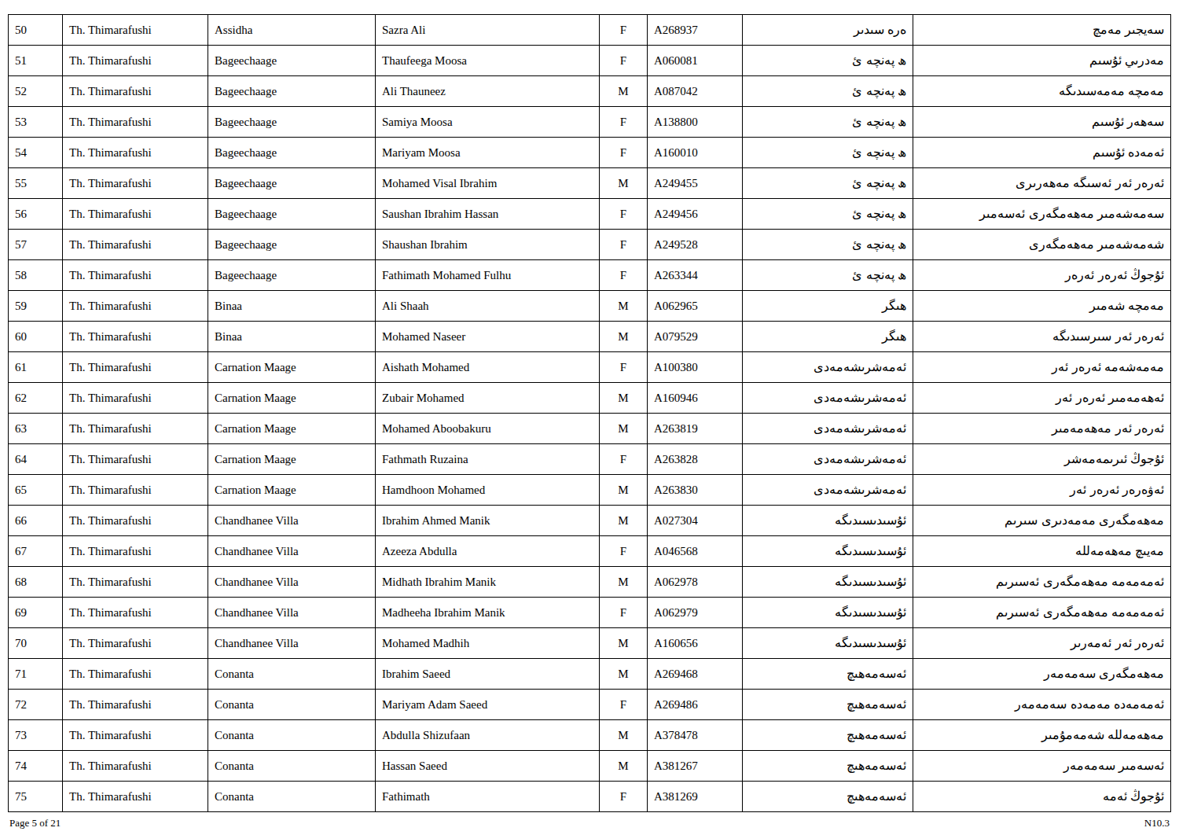| 50 | Th. Thimarafushi | Assidha | Sazra Ali | F | A268937 | ەرە سىدىر | سەيجىر مەمچ |
| 51 | Th. Thimarafushi | Bageechaage | Thaufeega Moosa | F | A060081 | ھ پەنچە ئ | مەدرىي ئۇسىم |
| 52 | Th. Thimarafushi | Bageechaage | Ali Thauneez | M | A087042 | ھ پەنچە ئ | مەمچە مەمەسىدىگە |
| 53 | Th. Thimarafushi | Bageechaage | Samiya Moosa | F | A138800 | ھ پەنچە ئ | سەھەر ئۇسىم |
| 54 | Th. Thimarafushi | Bageechaage | Mariyam Moosa | F | A160010 | ھ پەنچە ئ | ئەمەدە ئۇسىم |
| 55 | Th. Thimarafushi | Bageechaage | Mohamed Visal Ibrahim | M | A249455 | ھ پەنچە ئ | ئەرەر ئەر ئەسىگە مەھەرىرى |
| 56 | Th. Thimarafushi | Bageechaage | Saushan Ibrahim Hassan | F | A249456 | ھ پەنچە ئ | سەمەشەمىر مەھەمگەرى ئەسەمىر |
| 57 | Th. Thimarafushi | Bageechaage | Shaushan Ibrahim | F | A249528 | ھ پەنچە ئ | شەمەشەمىر مەھەمگەرى |
| 58 | Th. Thimarafushi | Bageechaage | Fathimath Mohamed Fulhu | F | A263344 | ھ پەنچە ئ | ئۇجوڭ ئەرەر ئەرەر |
| 59 | Th. Thimarafushi | Binaa | Ali Shaah | M | A062965 | ھىگر | مەمچە شەمىر |
| 60 | Th. Thimarafushi | Binaa | Mohamed Naseer | M | A079529 | ھىگر | ئەرەر ئەر سىرسىدىگە |
| 61 | Th. Thimarafushi | Carnation Maage | Aishath Mohamed | F | A100380 | ئەمەشرىشەمەدى | مەمەشەمە ئەرەر ئەر |
| 62 | Th. Thimarafushi | Carnation Maage | Zubair Mohamed | M | A160946 | ئەمەشرىشەمەدى | ئەھەمەمىر ئەرەر ئەر |
| 63 | Th. Thimarafushi | Carnation Maage | Mohamed Aboobakuru | M | A263819 | ئەمەشرىشەمەدى | ئەرەر ئەر مەھەمەمىر |
| 64 | Th. Thimarafushi | Carnation Maage | Fathmath Ruzaina | F | A263828 | ئەمەشرىشەمەدى | ئۇجوڭ ئىرىمەمەشر |
| 65 | Th. Thimarafushi | Carnation Maage | Hamdhoon Mohamed | M | A263830 | ئەمەشرىشەمەدى | ئەۋەرەر ئەرەر ئەر |
| 66 | Th. Thimarafushi | Chandhanee Villa | Ibrahim Ahmed Manik | M | A027304 | ئۇسىدىسىدىگە | مەھەمگەرى مەمەدىرى سىرىم |
| 67 | Th. Thimarafushi | Chandhanee Villa | Azeeza Abdulla | F | A046568 | ئۇسىدىسىدىگە | مەيىچ مەھەمەللە |
| 68 | Th. Thimarafushi | Chandhanee Villa | Midhath Ibrahim Manik | M | A062978 | ئۇسىدىسىدىگە | ئەمەمەمە مەھەمگەرى ئەسىرىم |
| 69 | Th. Thimarafushi | Chandhanee Villa | Madheeha Ibrahim Manik | F | A062979 | ئۇسىدىسىدىگە | ئەمەمەمە مەھەمگەرى ئەسىرىم |
| 70 | Th. Thimarafushi | Chandhanee Villa | Mohamed Madhih | M | A160656 | ئۇسىدىسىدىگە | ئەرەر ئەر ئەمەرىر |
| 71 | Th. Thimarafushi | Conanta | Ibrahim Saeed | M | A269468 | ئەسەمەھىچ | مەھەمگەرى سەمەمەر |
| 72 | Th. Thimarafushi | Conanta | Mariyam Adam Saeed | F | A269486 | ئەسەمەھىچ | ئەمەمەدە مەمەدە سەمەمەر |
| 73 | Th. Thimarafushi | Conanta | Abdulla Shizufaan | M | A378478 | ئەسەمەھىچ | مەھەمەللە شەمەمۇمىر |
| 74 | Th. Thimarafushi | Conanta | Hassan Saeed | M | A381267 | ئەسەمەھىچ | ئەسەمىر سەمەمەر |
| 75 | Th. Thimarafushi | Conanta | Fathimath | F | A381269 | ئەسەمەھىچ | ئۇجوڭ ئەمە |
Page 5 of 21 N10.3